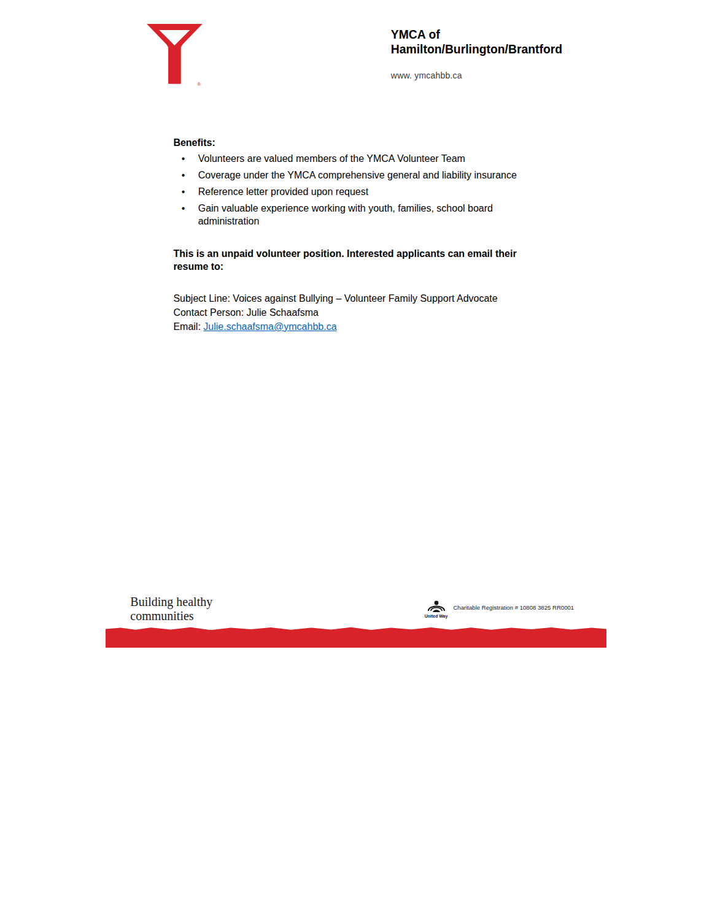®
YMCA of
Hamilton/Burlington/Brantford
www. ymcahbb.ca
Benefits:
Volunteers are valued members of the YMCA Volunteer Team
Coverage under the YMCA comprehensive general and liability insurance
Reference letter provided upon request
Gain valuable experience working with youth, families, school board administration
This is an unpaid volunteer position. Interested applicants can email their resume to:
Subject Line: Voices against Bullying – Volunteer Family Support Advocate
Contact Person: Julie Schaafsma
Email: Julie.schaafsma@ymcahbb.ca
Building healthy
communities
United Way
Charitable Registration # 10808 3825 RR0001